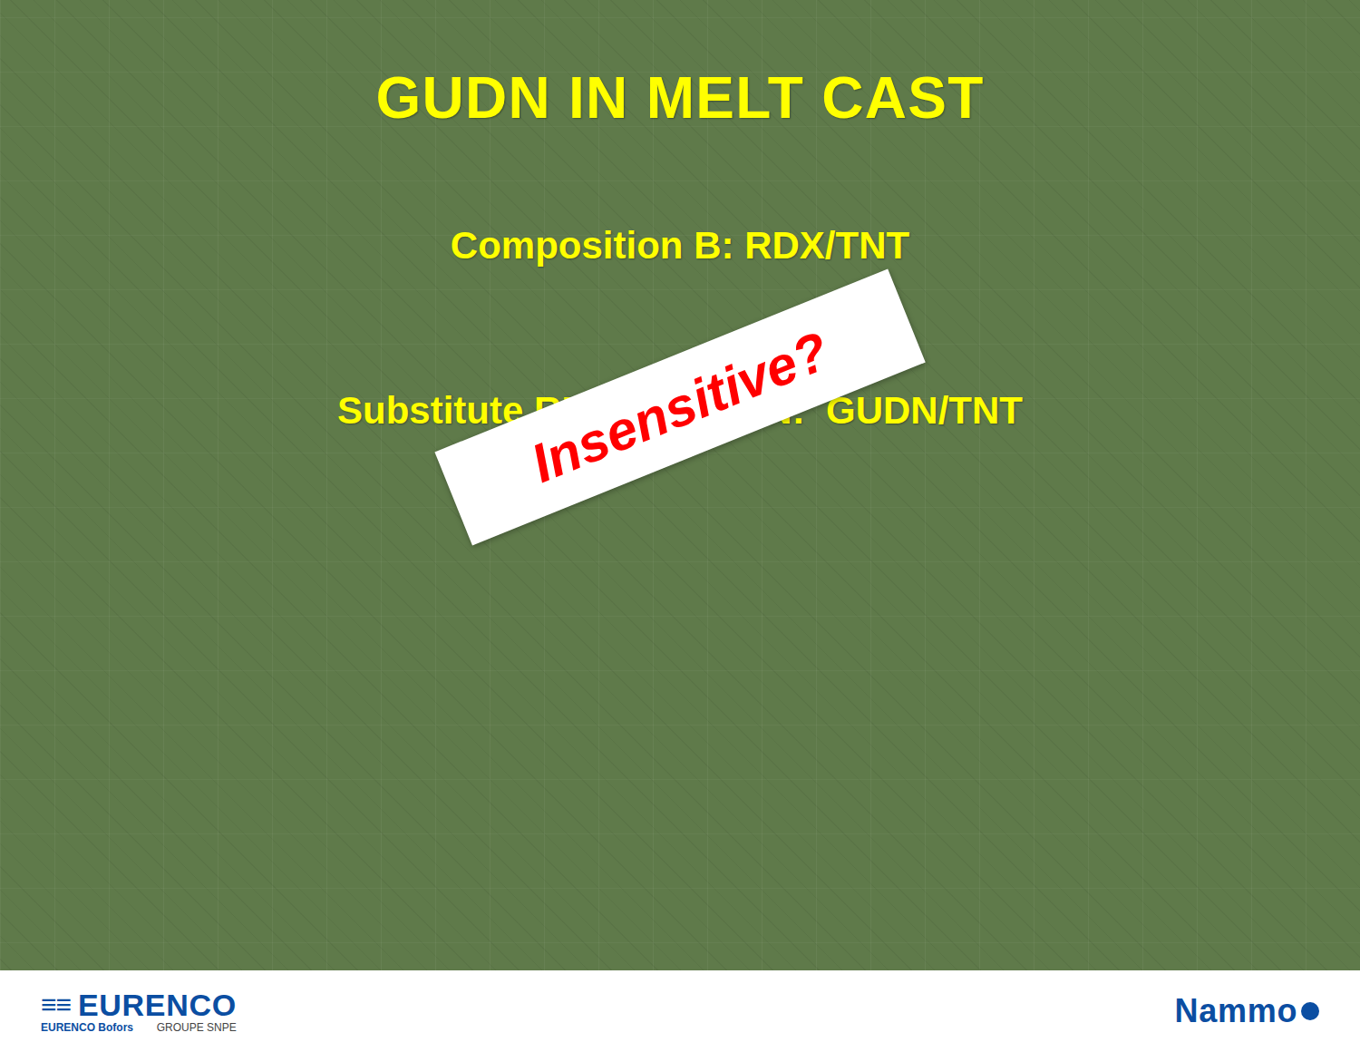GUDN IN MELT CAST
Composition B: RDX/TNT
Substitute RDX by GUDN: GUDN/TNT
Insensitive?
≡≡ EURENCO
EURENCO Bofors GROUPE SNPE
Nammo